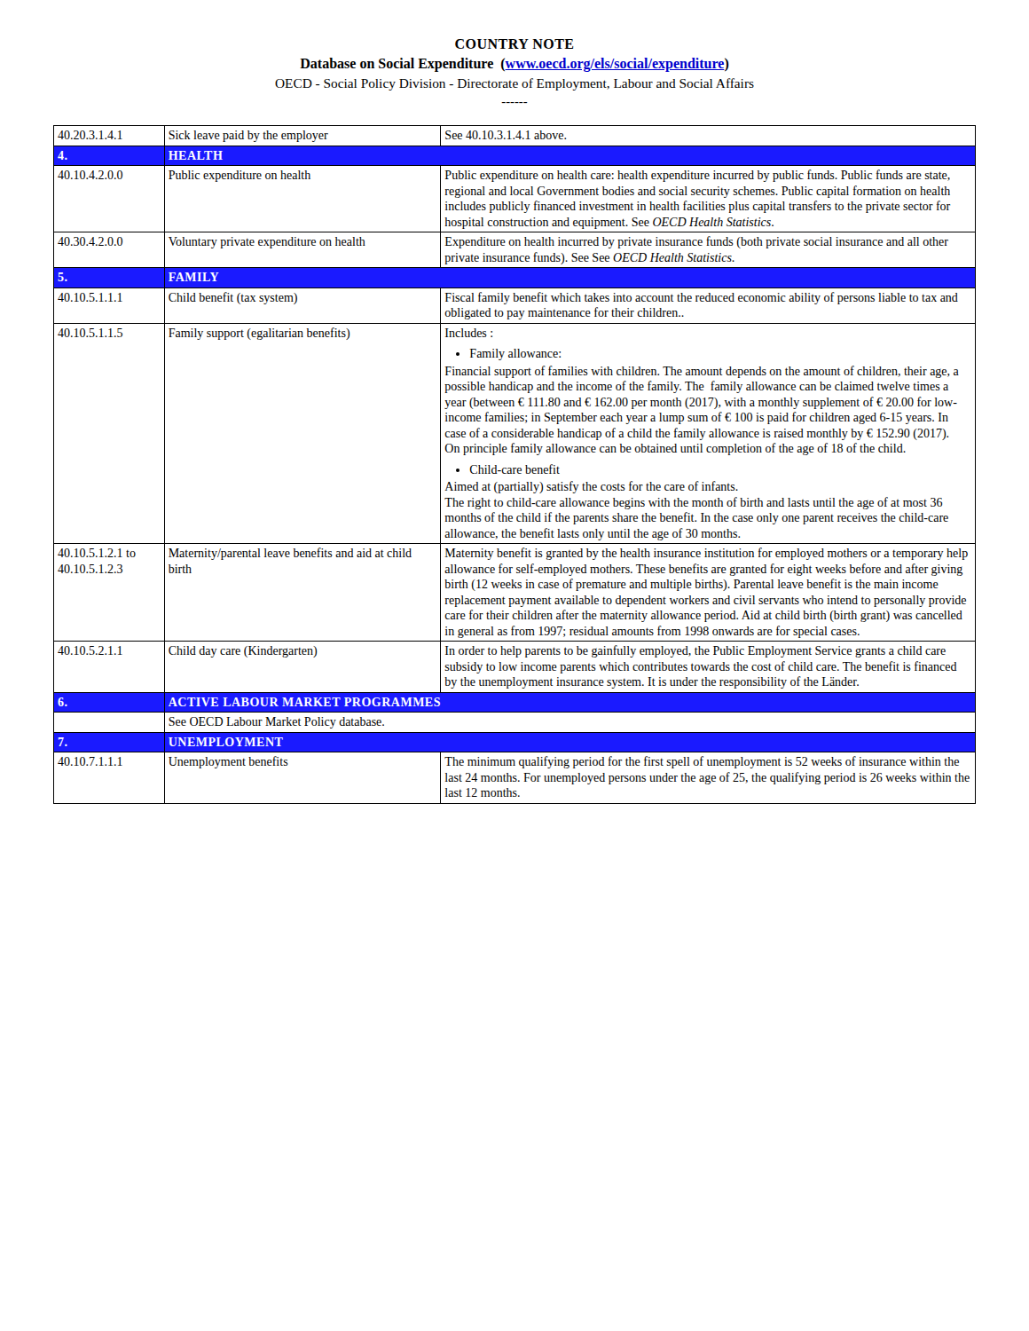COUNTRY NOTE
Database on Social Expenditure (www.oecd.org/els/social/expenditure)
OECD - Social Policy Division - Directorate of Employment, Labour and Social Affairs
------
| 40.20.3.1.4.1 | Sick leave paid by the employer | See 40.10.3.1.4.1 above. |
| 4. | HEALTH |
| 40.10.4.2.0.0 | Public expenditure on health | Public expenditure on health care: health expenditure incurred by public funds. Public funds are state, regional and local Government bodies and social security schemes. Public capital formation on health includes publicly financed investment in health facilities plus capital transfers to the private sector for hospital construction and equipment. See OECD Health Statistics . |
| 40.30.4.2.0.0 | Voluntary private expenditure on health | Expenditure on health incurred by private insurance funds (both private social insurance and all other private insurance funds). See See OECD Health Statistics . |
| 5. | FAMILY |
| 40.10.5.1.1.1 | Child benefit (tax system) | Fiscal family benefit which takes into account the reduced economic ability of persons liable to tax and obligated to pay maintenance for their children.. |
| 40.10.5.1.1.5 | Family support (egalitarian benefits) | Includes : Family allowance: Financial support of families with children. The amount depends on the amount of children, their age, a possible handicap and the income of the family. The family allowance can be claimed twelve times a year (between € 111.80 and € 162.00 per month (2017), with a monthly supplement of € 20.00 for low-income families; in September each year a lump sum of € 100 is paid for children aged 6-15 years. In case of a considerable handicap of a child the family allowance is raised monthly by € 152.90 (2017). On principle family allowance can be obtained until completion of the age of 18 of the child. Child-care benefit Aimed at (partially) satisfy the costs for the care of infants. The right to child-care allowance begins with the month of birth and lasts until the age of at most 36 months of the child if the parents share the benefit. In the case only one parent receives the child-care allowance, the benefit lasts only until the age of 30 months. |
| 40.10.5.1.2.1 to 40.10.5.1.2.3 | Maternity/parental leave benefits and aid at child birth | Maternity benefit is granted by the health insurance institution for employed mothers or a temporary help allowance for self-employed mothers. These benefits are granted for eight weeks before and after giving birth (12 weeks in case of premature and multiple births). Parental leave benefit is the main income replacement payment available to dependent workers and civil servants who intend to personally provide care for their children after the maternity allowance period. Aid at child birth (birth grant) was cancelled in general as from 1997; residual amounts from 1998 onwards are for special cases. |
| 40.10.5.2.1.1 | Child day care (Kindergarten) | In order to help parents to be gainfully employed, the Public Employment Service grants a child care subsidy to low income parents which contributes towards the cost of child care. The benefit is financed by the unemployment insurance system. It is under the responsibility of the Länder. |
| 6. | ACTIVE LABOUR MARKET PROGRAMMES |
| | See OECD Labour Market Policy database. |
| 7. | UNEMPLOYMENT |
| 40.10.7.1.1.1 | Unemployment benefits | The minimum qualifying period for the first spell of unemployment is 52 weeks of insurance within the last 24 months. For unemployed persons under the age of 25, the qualifying period is 26 weeks within the last 12 months. |